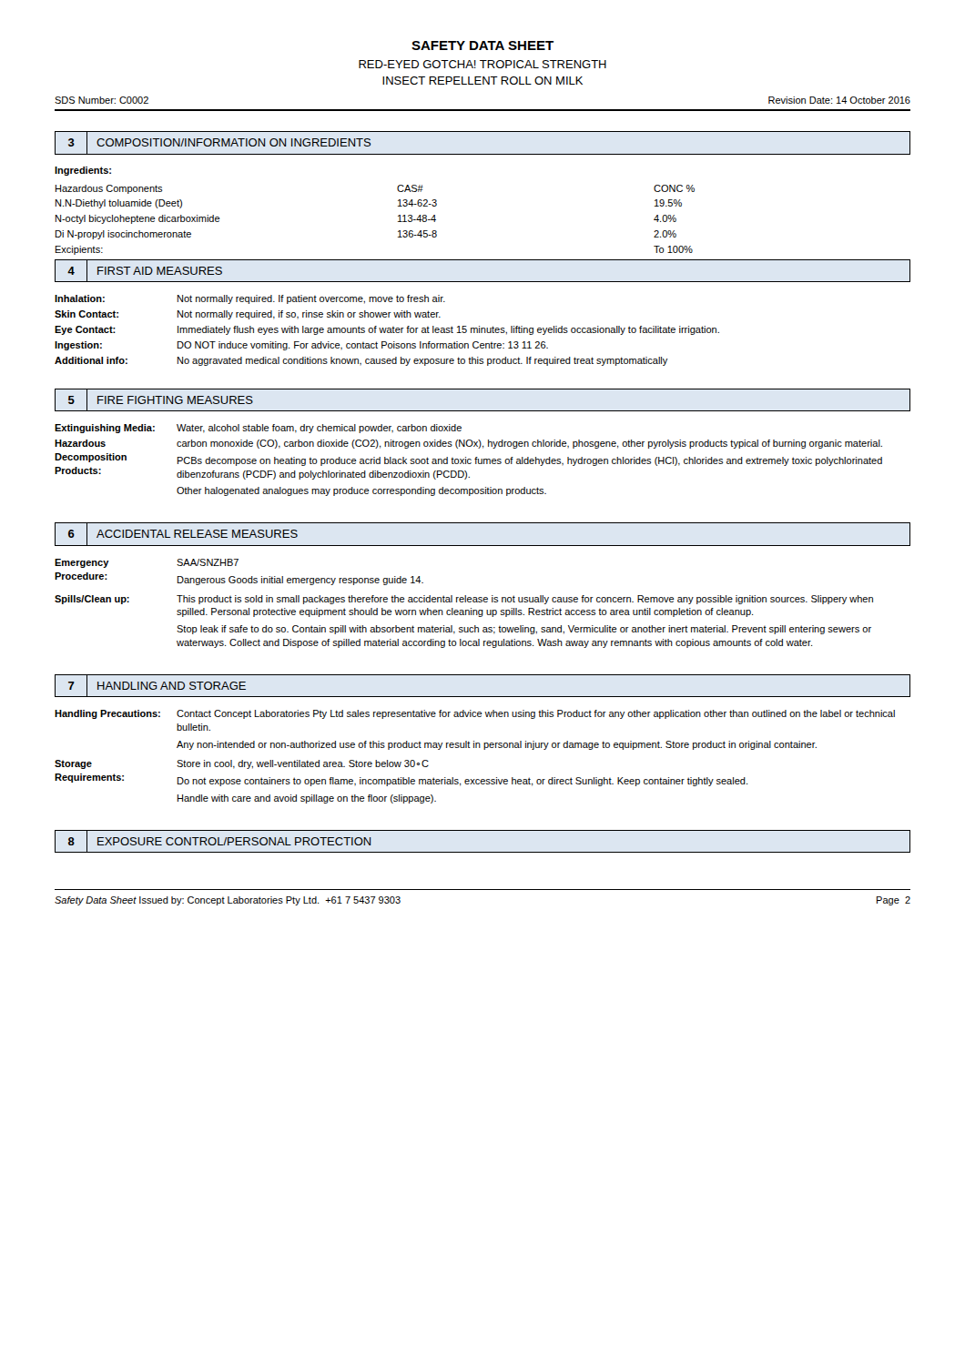SAFETY DATA SHEET
RED-EYED GOTCHA! TROPICAL STRENGTH
INSECT REPELLENT ROLL ON MILK
SDS Number: C0002 Revision Date: 14 October 2016
3
COMPOSITION/INFORMATION ON INGREDIENTS
Ingredients:
| Hazardous Components | CAS# | CONC % |
| N.N-Diethyl toluamide (Deet) | 134-62-3 | 19.5% |
| N-octyl bicycloheptene dicarboximide | 113-48-4 | 4.0% |
| Di N-propyl isocinchomeronate | 136-45-8 | 2.0% |
| Excipients: | | To 100% |
4
FIRST AID MEASURES
| Inhalation: | Not normally required. If patient overcome, move to fresh air. |
| Skin Contact: | Not normally required, if so, rinse skin or shower with water. |
| Eye Contact: | Immediately flush eyes with large amounts of water for at least 15 minutes, lifting eyelids occasionally to facilitate irrigation. |
| Ingestion: | DO NOT induce vomiting. For advice, contact Poisons Information Centre: 13 11 26. |
| Additional info: | No aggravated medical conditions known, caused by exposure to this product. If required treat symptomatically |
5
FIRE FIGHTING MEASURES
| Extinguishing Media: | Water, alcohol stable foam, dry chemical powder, carbon dioxide |
| Hazardous Decomposition Products: | carbon monoxide (CO), carbon dioxide (CO2), nitrogen oxides (NOx), hydrogen chloride, phosgene, other pyrolysis products typical of burning organic material. PCBs decompose on heating to produce acrid black soot and toxic fumes of aldehydes, hydrogen chlorides (HCl), chlorides and extremely toxic polychlorinated dibenzofurans (PCDF) and polychlorinated dibenzodioxin (PCDD). Other halogenated analogues may produce corresponding decomposition products. |
6
ACCIDENTAL RELEASE MEASURES
| Emergency Procedure: | SAA/SNZHB7 Dangerous Goods initial emergency response guide 14. |
| Spills/Clean up: | This product is sold in small packages therefore the accidental release is not usually cause for concern. Remove any possible ignition sources. Slippery when spilled. Personal protective equipment should be worn when cleaning up spills. Restrict access to area until completion of cleanup. Stop leak if safe to do so. Contain spill with absorbent material, such as; toweling, sand, Vermiculite or another inert material. Prevent spill entering sewers or waterways. Collect and Dispose of spilled material according to local regulations. Wash away any remnants with copious amounts of cold water. |
7
HANDLING AND STORAGE
| Handling Precautions: | Contact Concept Laboratories Pty Ltd sales representative for advice when using this Product for any other application other than outlined on the label or technical bulletin. Any non-intended or non-authorized use of this product may result in personal injury or damage to equipment. Store product in original container. |
| Storage Requirements: | Store in cool, dry, well-ventilated area. Store below 30∘C Do not expose containers to open flame, incompatible materials, excessive heat, or direct Sunlight. Keep container tightly sealed. Handle with care and avoid spillage on the floor (slippage). |
8
EXPOSURE CONTROL/PERSONAL PROTECTION
Safety Data Sheet Issued by: Concept Laboratories Pty Ltd. +61 7 5437 9303
Page 2